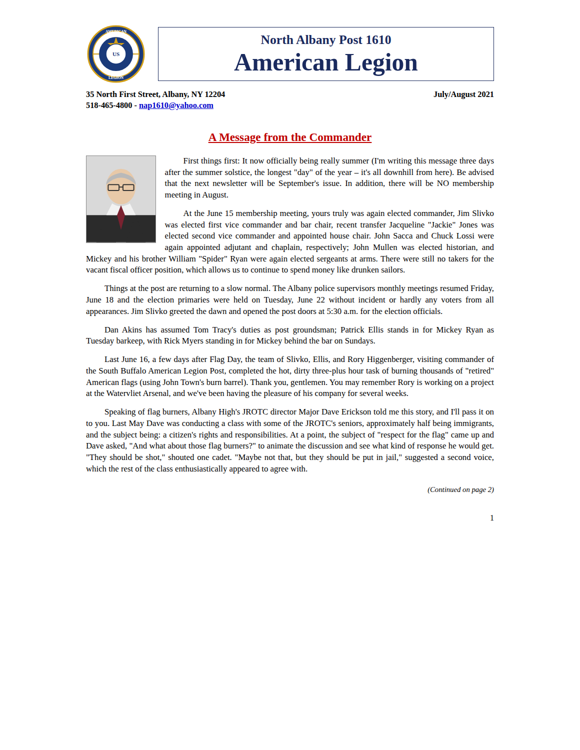American Legion emblem US AMERICAN LEGION
North Albany Post 1610
American Legion
35 North First Street, Albany, NY 12204
518-465-4800 - nap1610@yahoo.com
July/August 2021
A Message from the Commander
Portrait photograph of the Post Commander
First things first: It now officially being really summer (I'm writing this message three days after the summer solstice, the longest "day" of the year – it's all downhill from here). Be advised that the next newsletter will be September's issue. In addition, there will be NO membership meeting in August.
At the June 15 membership meeting, yours truly was again elected commander, Jim Slivko was elected first vice commander and bar chair, recent transfer Jacqueline "Jackie" Jones was elected second vice commander and appointed house chair. John Sacca and Chuck Lossi were again appointed adjutant and chaplain, respectively; John Mullen was elected historian, and Mickey and his brother William "Spider" Ryan were again elected sergeants at arms. There were still no takers for the vacant fiscal officer position, which allows us to continue to spend money like drunken sailors.
Things at the post are returning to a slow normal. The Albany police supervisors monthly meetings resumed Friday, June 18 and the election primaries were held on Tuesday, June 22 without incident or hardly any voters from all appearances. Jim Slivko greeted the dawn and opened the post doors at 5:30 a.m. for the election officials.
Dan Akins has assumed Tom Tracy's duties as post groundsman; Patrick Ellis stands in for Mickey Ryan as Tuesday barkeep, with Rick Myers standing in for Mickey behind the bar on Sundays.
Last June 16, a few days after Flag Day, the team of Slivko, Ellis, and Rory Higgenberger, visiting commander of the South Buffalo American Legion Post, completed the hot, dirty three-plus hour task of burning thousands of "retired" American flags (using John Town's burn barrel). Thank you, gentlemen. You may remember Rory is working on a project at the Watervliet Arsenal, and we've been having the pleasure of his company for several weeks.
Speaking of flag burners, Albany High's JROTC director Major Dave Erickson told me this story, and I'll pass it on to you. Last May Dave was conducting a class with some of the JROTC's seniors, approximately half being immigrants, and the subject being: a citizen's rights and responsibilities. At a point, the subject of "respect for the flag" came up and Dave asked, "And what about those flag burners?" to animate the discussion and see what kind of response he would get. "They should be shot," shouted one cadet. "Maybe not that, but they should be put in jail," suggested a second voice, which the rest of the class enthusiastically appeared to agree with.
(Continued on page 2)
1